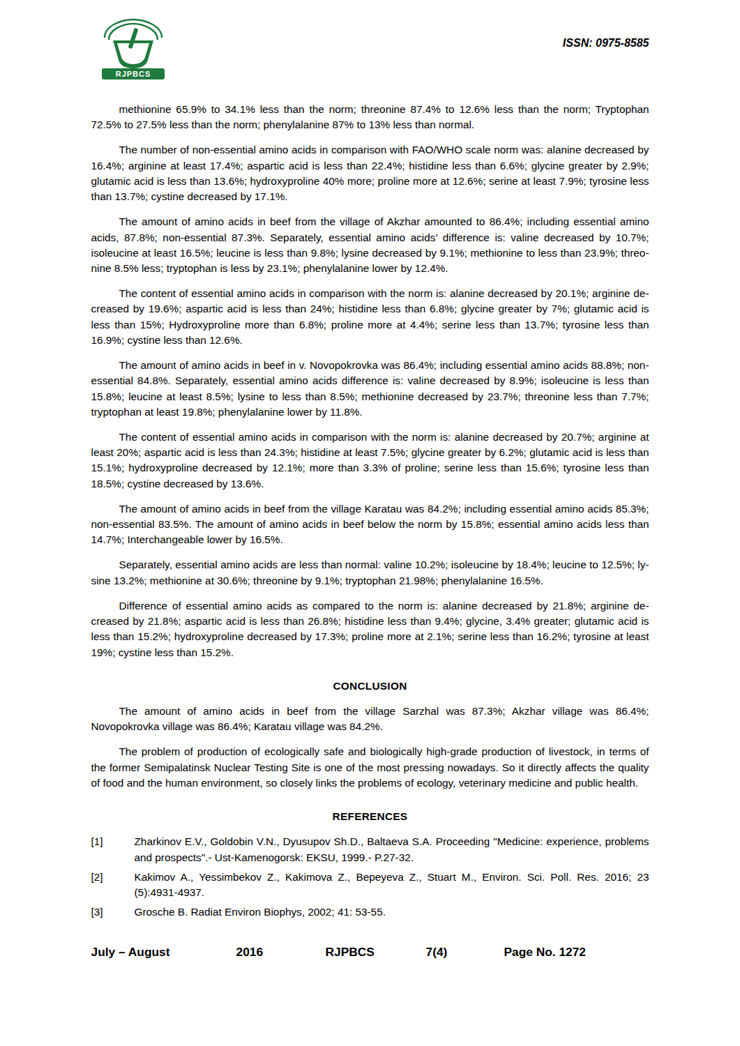RJPBCS
ISSN: 0975-8585
methionine 65.9% to 34.1% less than the norm; threonine 87.4% to 12.6% less than the norm; Tryptophan 72.5% to 27.5% less than the norm; phenylalanine 87% to 13% less than normal.
The number of non-essential amino acids in comparison with FAO/WHO scale norm was: alanine decreased by 16.4%; arginine at least 17.4%; aspartic acid is less than 22.4%; histidine less than 6.6%; glycine greater by 2.9%; glutamic acid is less than 13.6%; hydroxyproline 40% more; proline more at 12.6%; serine at least 7.9%; tyrosine less than 13.7%; cystine decreased by 17.1%.
The amount of amino acids in beef from the village of Akzhar amounted to 86.4%; including essential amino acids, 87.8%; non-essential 87.3%. Separately, essential amino acids’ difference is: valine decreased by 10.7%; isoleucine at least 16.5%; leucine is less than 9.8%; lysine decreased by 9.1%; methionine to less than 23.9%; threonine 8.5% less; tryptophan is less by 23.1%; phenylalanine lower by 12.4%.
The content of essential amino acids in comparison with the norm is: alanine decreased by 20.1%; arginine decreased by 19.6%; aspartic acid is less than 24%; histidine less than 6.8%; glycine greater by 7%; glutamic acid is less than 15%; Hydroxyproline more than 6.8%; proline more at 4.4%; serine less than 13.7%; tyrosine less than 16.9%; cystine less than 12.6%.
The amount of amino acids in beef in v. Novopokrovka was 86.4%; including essential amino acids 88.8%; non-essential 84.8%. Separately, essential amino acids difference is: valine decreased by 8.9%; isoleucine is less than 15.8%; leucine at least 8.5%; lysine to less than 8.5%; methionine decreased by 23.7%; threonine less than 7.7%; tryptophan at least 19.8%; phenylalanine lower by 11.8%.
The content of essential amino acids in comparison with the norm is: alanine decreased by 20.7%; arginine at least 20%; aspartic acid is less than 24.3%; histidine at least 7.5%; glycine greater by 6.2%; glutamic acid is less than 15.1%; hydroxyproline decreased by 12.1%; more than 3.3% of proline; serine less than 15.6%; tyrosine less than 18.5%; cystine decreased by 13.6%.
The amount of amino acids in beef from the village Karatau was 84.2%; including essential amino acids 85.3%; non-essential 83.5%. The amount of amino acids in beef below the norm by 15.8%; essential amino acids less than 14.7%; Interchangeable lower by 16.5%.
Separately, essential amino acids are less than normal: valine 10.2%; isoleucine by 18.4%; leucine to 12.5%; lysine 13.2%; methionine at 30.6%; threonine by 9.1%; tryptophan 21.98%; phenylalanine 16.5%.
Difference of essential amino acids as compared to the norm is: alanine decreased by 21.8%; arginine decreased by 21.8%; aspartic acid is less than 26.8%; histidine less than 9.4%; glycine, 3.4% greater; glutamic acid is less than 15.2%; hydroxyproline decreased by 17.3%; proline more at 2.1%; serine less than 16.2%; tyrosine at least 19%; cystine less than 15.2%.
Conclusion
The amount of amino acids in beef from the village Sarzhal was 87.3%; Akzhar village was 86.4%; Novopokrovka village was 86.4%; Karatau village was 84.2%.
The problem of production of ecologically safe and biologically high-grade production of livestock, in terms of the former Semipalatinsk Nuclear Testing Site is one of the most pressing nowadays. So it directly affects the quality of food and the human environment, so closely links the problems of ecology, veterinary medicine and public health.
References
[1] Zharkinov E.V., Goldobin V.N., Dyusupov Sh.D., Baltaeva S.A. Proceeding "Medicine: experience, problems and prospects".- Ust-Kamenogorsk: EKSU, 1999.- P.27-32.
[2] Kakimov A., Yessimbekov Z., Kakimova Z., Bepeyeva Z., Stuart M., Environ. Sci. Poll. Res. 2016; 23 (5):4931-4937.
[3] Grosche B. Radiat Environ Biophys, 2002; 41: 53-55.
July – August 2016 RJPBCS 7(4) Page No. 1272